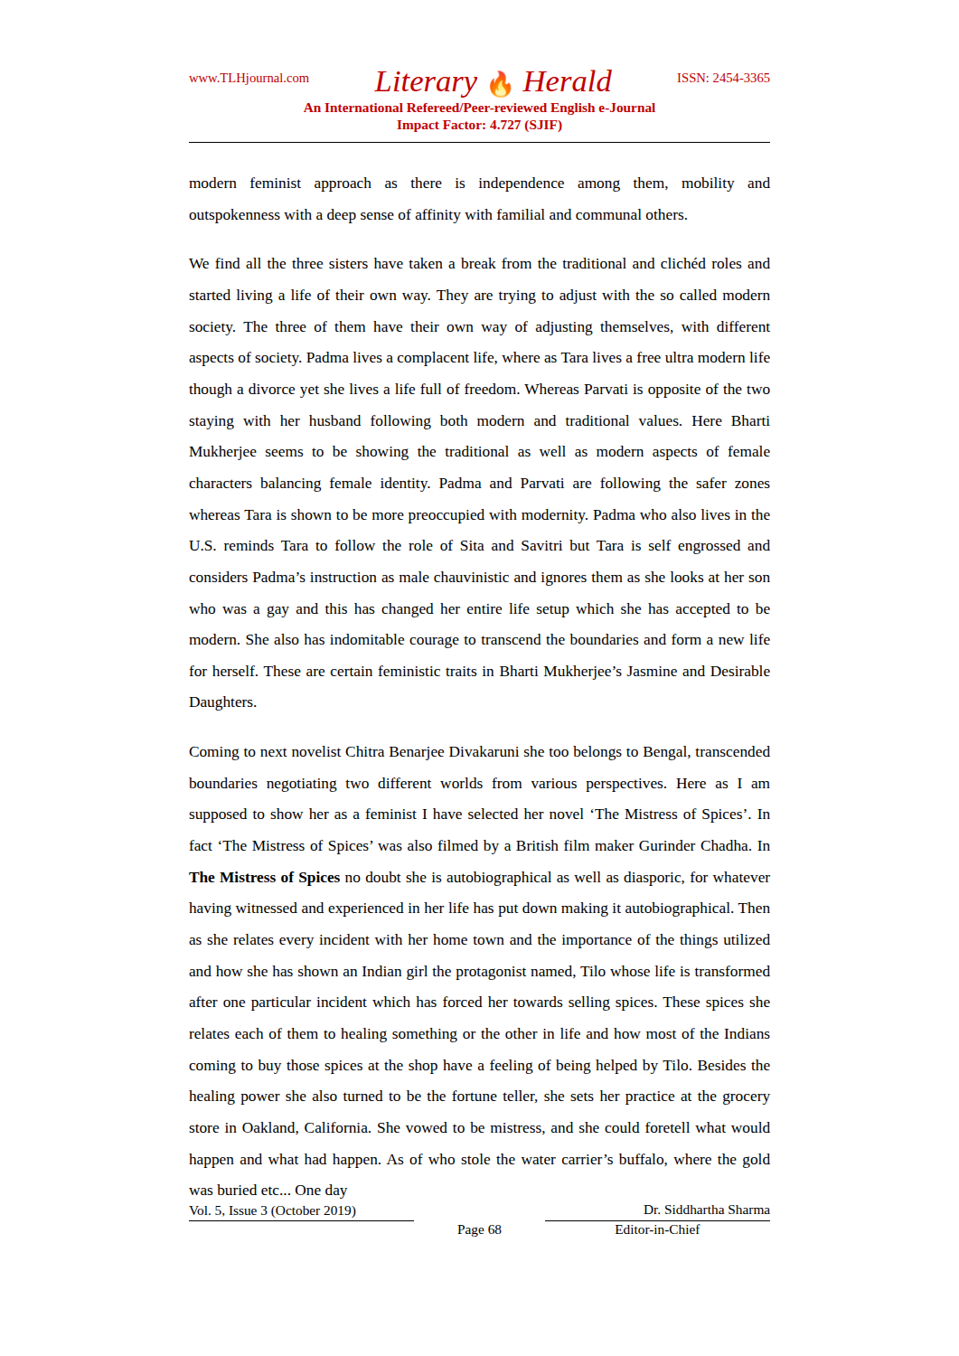www.TLHjournal.com
Literary 🔥 Herald
ISSN: 2454-3365
An International Refereed/Peer-reviewed English e-Journal
Impact Factor: 4.727 (SJIF)
modern feminist approach as there is independence among them, mobility and outspokenness with a deep sense of affinity with familial and communal others.
We find all the three sisters have taken a break from the traditional and clichéd roles and started living a life of their own way. They are trying to adjust with the so called modern society. The three of them have their own way of adjusting themselves, with different aspects of society. Padma lives a complacent life, where as Tara lives a free ultra modern life though a divorce yet she lives a life full of freedom. Whereas Parvati is opposite of the two staying with her husband following both modern and traditional values. Here Bharti Mukherjee seems to be showing the traditional as well as modern aspects of female characters balancing female identity. Padma and Parvati are following the safer zones whereas Tara is shown to be more preoccupied with modernity. Padma who also lives in the U.S. reminds Tara to follow the role of Sita and Savitri but Tara is self engrossed and considers Padma’s instruction as male chauvinistic and ignores them as she looks at her son who was a gay and this has changed her entire life setup which she has accepted to be modern. She also has indomitable courage to transcend the boundaries and form a new life for herself. These are certain feministic traits in Bharti Mukherjee’s Jasmine and Desirable Daughters.
Coming to next novelist Chitra Benarjee Divakaruni she too belongs to Bengal, transcended boundaries negotiating two different worlds from various perspectives. Here as I am supposed to show her as a feminist I have selected her novel ‘The Mistress of Spices’. In fact ‘The Mistress of Spices’ was also filmed by a British film maker Gurinder Chadha. In The Mistress of Spices no doubt she is autobiographical as well as diasporic, for whatever having witnessed and experienced in her life has put down making it autobiographical. Then as she relates every incident with her home town and the importance of the things utilized and how she has shown an Indian girl the protagonist named, Tilo whose life is transformed after one particular incident which has forced her towards selling spices. These spices she relates each of them to healing something or the other in life and how most of the Indians coming to buy those spices at the shop have a feeling of being helped by Tilo. Besides the healing power she also turned to be the fortune teller, she sets her practice at the grocery store in Oakland, California. She vowed to be mistress, and she could foretell what would happen and what had happen. As of who stole the water carrier’s buffalo, where the gold was buried etc... One day
Vol. 5, Issue 3 (October 2019)
Dr. Siddhartha Sharma
Page 68
Editor-in-Chief